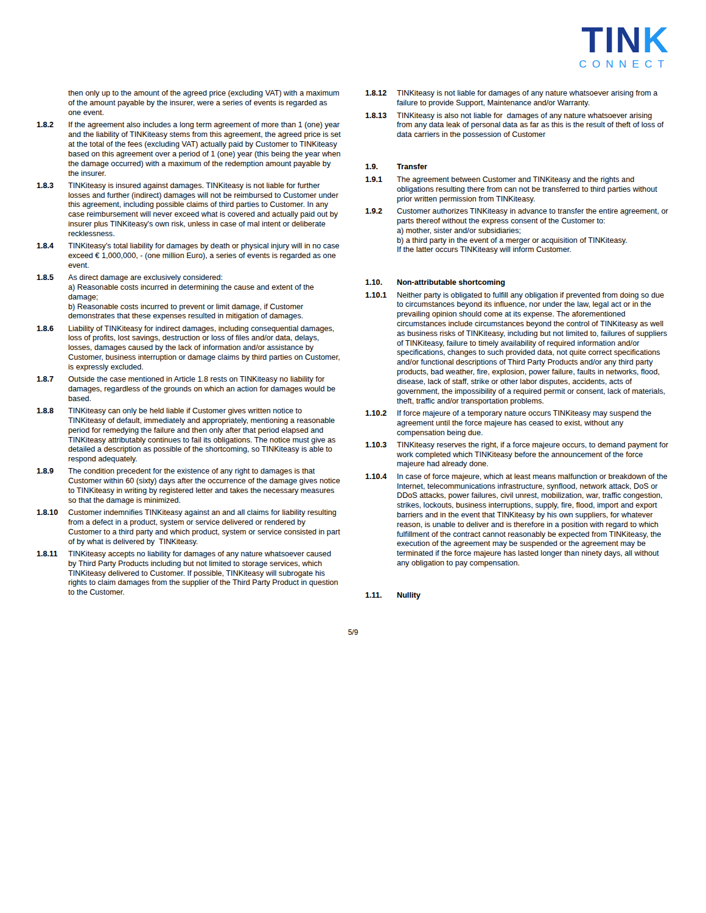TINK
CONNECT
then only up to the amount of the agreed price (excluding VAT) with a maximum of the amount payable by the insurer, were a series of events is regarded as one event.
1.8.2
If the agreement also includes a long term agreement of more than 1 (one) year and the liability of TINKiteasy stems from this agreement, the agreed price is set at the total of the fees (excluding VAT) actually paid by Customer to TINKiteasy based on this agreement over a period of 1 (one) year (this being the year when the damage occurred) with a maximum of the redemption amount payable by the insurer.
1.8.3
TINKiteasy is insured against damages. TINKiteasy is not liable for further losses and further (indirect) damages will not be reimbursed to Customer under this agreement, including possible claims of third parties to Customer. In any case reimbursement will never exceed what is covered and actually paid out by insurer plus TINKiteasy's own risk, unless in case of mal intent or deliberate recklessness.
1.8.4
TINKiteasy's total liability for damages by death or physical injury will in no case exceed € 1,000,000, - (one million Euro), a series of events is regarded as one event.
1.8.5
As direct damage are exclusively considered:
a) Reasonable costs incurred in determining the cause and extent of the damage;
b) Reasonable costs incurred to prevent or limit damage, if Customer demonstrates that these expenses resulted in mitigation of damages.
1.8.6
Liability of TINKiteasy for indirect damages, including consequential damages, loss of profits, lost savings, destruction or loss of files and/or data, delays, losses, damages caused by the lack of information and/or assistance by Customer, business interruption or damage claims by third parties on Customer, is expressly excluded.
1.8.7
Outside the case mentioned in Article 1.8 rests on TINKiteasy no liability for damages, regardless of the grounds on which an action for damages would be based.
1.8.8
TINKiteasy can only be held liable if Customer gives written notice to TINKiteasy of default, immediately and appropriately, mentioning a reasonable period for remedying the failure and then only after that period elapsed and TINKiteasy attributably continues to fail its obligations. The notice must give as detailed a description as possible of the shortcoming, so TINKiteasy is able to respond adequately.
1.8.9
The condition precedent for the existence of any right to damages is that Customer within 60 (sixty) days after the occurrence of the damage gives notice to TINKiteasy in writing by registered letter and takes the necessary measures so that the damage is minimized.
1.8.10
Customer indemnifies TINKiteasy against an and all claims for liability resulting from a defect in a product, system or service delivered or rendered by Customer to a third party and which product, system or service consisted in part of by what is delivered by TINKiteasy.
1.8.11
TINKiteasy accepts no liability for damages of any nature whatsoever caused by Third Party Products including but not limited to storage services, which TINKiteasy delivered to Customer. If possible, TINKiteasy will subrogate his rights to claim damages from the supplier of the Third Party Product in question to the Customer.
1.8.12
TINKiteasy is not liable for damages of any nature whatsoever arising from a failure to provide Support, Maintenance and/or Warranty.
1.8.13
TINKiteasy is also not liable for damages of any nature whatsoever arising from any data leak of personal data as far as this is the result of theft of loss of data carriers in the possession of Customer
1.9.
Transfer
1.9.1
The agreement between Customer and TINKiteasy and the rights and obligations resulting there from can not be transferred to third parties without prior written permission from TINKiteasy.
1.9.2
Customer authorizes TINKiteasy in advance to transfer the entire agreement, or parts thereof without the express consent of the Customer to:
a) mother, sister and/or subsidiaries;
b) a third party in the event of a merger or acquisition of TINKiteasy.
If the latter occurs TINKiteasy will inform Customer.
1.10.
Non-attributable shortcoming
1.10.1
Neither party is obligated to fulfill any obligation if prevented from doing so due to circumstances beyond its influence, nor under the law, legal act or in the prevailing opinion should come at its expense. The aforementioned circumstances include circumstances beyond the control of TINKiteasy as well as business risks of TINKiteasy, including but not limited to, failures of suppliers of TINKiteasy, failure to timely availability of required information and/or specifications, changes to such provided data, not quite correct specifications and/or functional descriptions of Third Party Products and/or any third party products, bad weather, fire, explosion, power failure, faults in networks, flood, disease, lack of staff, strike or other labor disputes, accidents, acts of government, the impossibility of a required permit or consent, lack of materials, theft, traffic and/or transportation problems.
1.10.2
If force majeure of a temporary nature occurs TINKiteasy may suspend the agreement until the force majeure has ceased to exist, without any compensation being due.
1.10.3
TINKiteasy reserves the right, if a force majeure occurs, to demand payment for work completed which TINKiteasy before the announcement of the force majeure had already done.
1.10.4
In case of force majeure, which at least means malfunction or breakdown of the Internet, telecommunications infrastructure, synflood, network attack, DoS or DDoS attacks, power failures, civil unrest, mobilization, war, traffic congestion, strikes, lockouts, business interruptions, supply, fire, flood, import and export barriers and in the event that TINKiteasy by his own suppliers, for whatever reason, is unable to deliver and is therefore in a position with regard to which fulfillment of the contract cannot reasonably be expected from TINKiteasy, the execution of the agreement may be suspended or the agreement may be terminated if the force majeure has lasted longer than ninety days, all without any obligation to pay compensation.
1.11.
Nullity
5/9